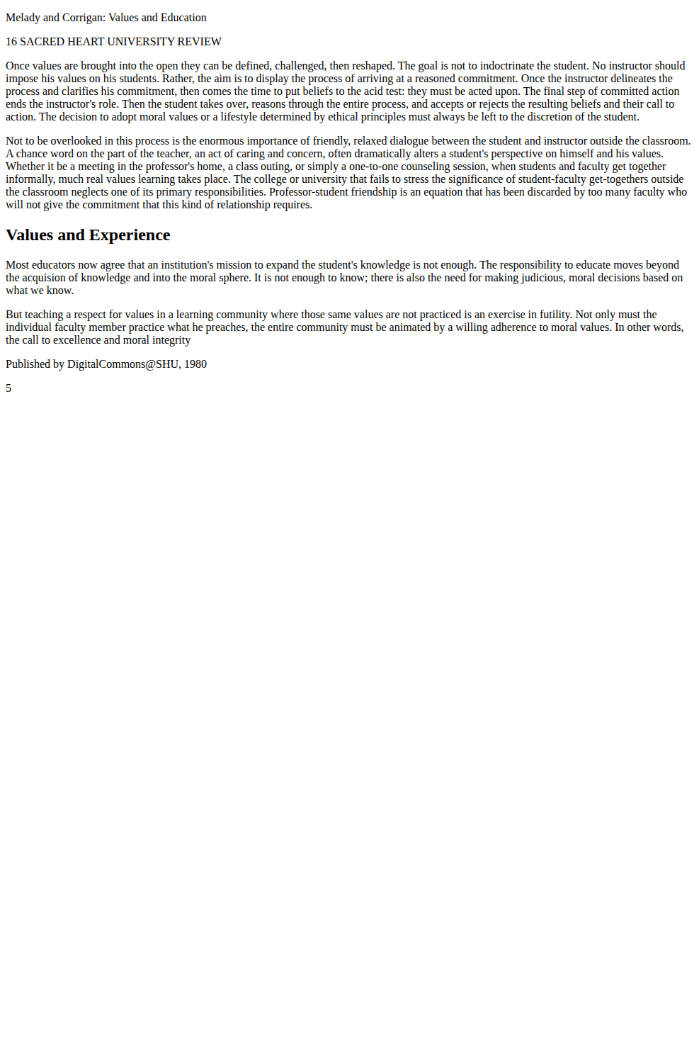Melady and Corrigan: Values and Education
16 SACRED HEART UNIVERSITY REVIEW
Once values are brought into the open they can be defined, challenged, then reshaped. The goal is not to indoctrinate the student. No instructor should impose his values on his students. Rather, the aim is to display the process of arriving at a reasoned commitment. Once the instructor delineates the process and clarifies his commitment, then comes the time to put beliefs to the acid test: they must be acted upon. The final step of committed action ends the instructor's role. Then the student takes over, reasons through the entire process, and accepts or rejects the resulting beliefs and their call to action. The decision to adopt moral values or a lifestyle determined by ethical principles must always be left to the discretion of the student.
Not to be overlooked in this process is the enormous importance of friendly, relaxed dialogue between the student and instructor outside the classroom. A chance word on the part of the teacher, an act of caring and concern, often dramatically alters a student's perspective on himself and his values. Whether it be a meeting in the professor's home, a class outing, or simply a one-to-one counseling session, when students and faculty get together informally, much real values learning takes place. The college or university that fails to stress the significance of student-faculty get-togethers outside the classroom neglects one of its primary responsibilities. Professor-student friendship is an equation that has been discarded by too many faculty who will not give the commitment that this kind of relationship requires.
Values and Experience
Most educators now agree that an institution's mission to expand the student's knowledge is not enough. The responsibility to educate moves beyond the acquision of knowledge and into the moral sphere. It is not enough to know; there is also the need for making judicious, moral decisions based on what we know.
But teaching a respect for values in a learning community where those same values are not practiced is an exercise in futility. Not only must the individual faculty member practice what he preaches, the entire community must be animated by a willing adherence to moral values. In other words, the call to excellence and moral integrity
Published by DigitalCommons@SHU, 1980
5